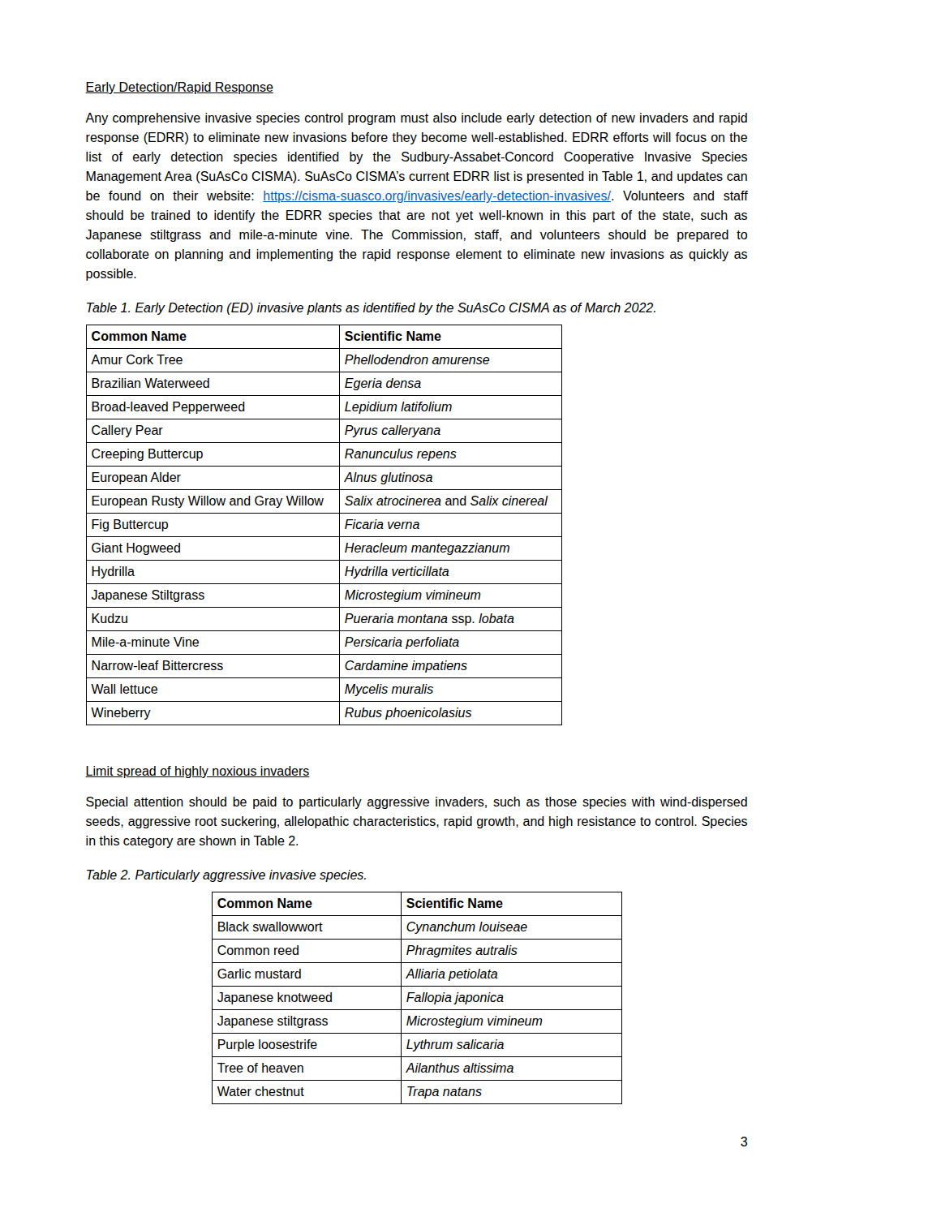Early Detection/Rapid Response
Any comprehensive invasive species control program must also include early detection of new invaders and rapid response (EDRR) to eliminate new invasions before they become well-established. EDRR efforts will focus on the list of early detection species identified by the Sudbury-Assabet-Concord Cooperative Invasive Species Management Area (SuAsCo CISMA). SuAsCo CISMA’s current EDRR list is presented in Table 1, and updates can be found on their website: https://cisma-suasco.org/invasives/early-detection-invasives/. Volunteers and staff should be trained to identify the EDRR species that are not yet well-known in this part of the state, such as Japanese stiltgrass and mile-a-minute vine. The Commission, staff, and volunteers should be prepared to collaborate on planning and implementing the rapid response element to eliminate new invasions as quickly as possible.
Table 1. Early Detection (ED) invasive plants as identified by the SuAsCo CISMA as of March 2022.
| Common Name | Scientific Name |
| --- | --- |
| Amur Cork Tree | Phellodendron amurense |
| Brazilian Waterweed | Egeria densa |
| Broad-leaved Pepperweed | Lepidium latifolium |
| Callery Pear | Pyrus calleryana |
| Creeping Buttercup | Ranunculus repens |
| European Alder | Alnus glutinosa |
| European Rusty Willow and Gray Willow | Salix atrocinerea and Salix cinereal |
| Fig Buttercup | Ficaria verna |
| Giant Hogweed | Heracleum mantegazzianum |
| Hydrilla | Hydrilla verticillata |
| Japanese Stiltgrass | Microstegium vimineum |
| Kudzu | Pueraria montana ssp. lobata |
| Mile-a-minute Vine | Persicaria perfoliata |
| Narrow-leaf Bittercress | Cardamine impatiens |
| Wall lettuce | Mycelis muralis |
| Wineberry | Rubus phoenicolasius |
Limit spread of highly noxious invaders
Special attention should be paid to particularly aggressive invaders, such as those species with wind-dispersed seeds, aggressive root suckering, allelopathic characteristics, rapid growth, and high resistance to control. Species in this category are shown in Table 2.
Table 2. Particularly aggressive invasive species.
| Common Name | Scientific Name |
| --- | --- |
| Black swallowwort | Cynanchum louiseae |
| Common reed | Phragmites autralis |
| Garlic mustard | Alliaria petiolata |
| Japanese knotweed | Fallopia japonica |
| Japanese stiltgrass | Microstegium vimineum |
| Purple loosestrife | Lythrum salicaria |
| Tree of heaven | Ailanthus altissima |
| Water chestnut | Trapa natans |
3